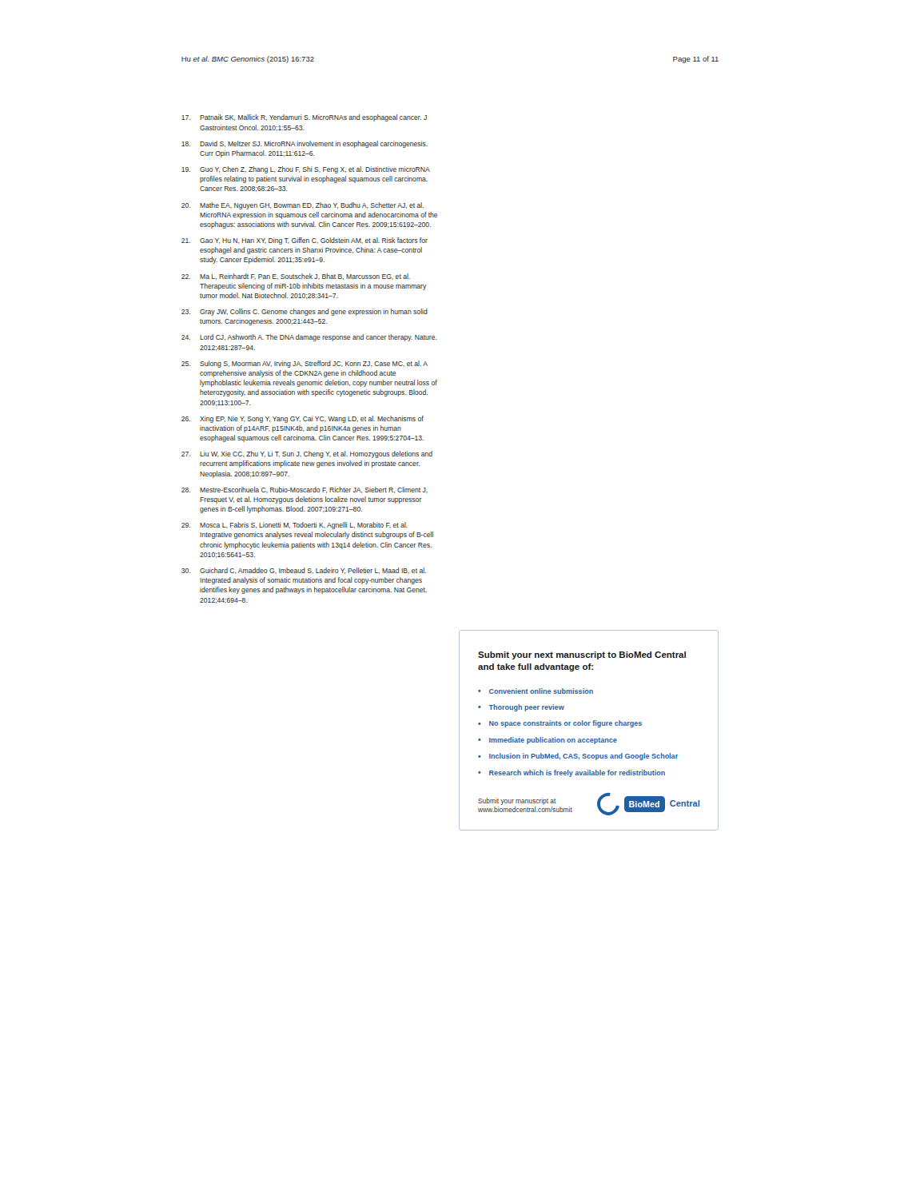Hu et al. BMC Genomics (2015) 16:732
Page 11 of 11
Patnaik SK, Mallick R, Yendamuri S. MicroRNAs and esophageal cancer. J Gastrointest Oncol. 2010;1:55–63.
David S, Meltzer SJ. MicroRNA involvement in esophageal carcinogenesis. Curr Opin Pharmacol. 2011;11:612–6.
Guo Y, Chen Z, Zhang L, Zhou F, Shi S, Feng X, et al. Distinctive microRNA profiles relating to patient survival in esophageal squamous cell carcinoma. Cancer Res. 2008;68:26–33.
Mathe EA, Nguyen GH, Bowman ED, Zhao Y, Budhu A, Schetter AJ, et al. MicroRNA expression in squamous cell carcinoma and adenocarcinoma of the esophagus: associations with survival. Clin Cancer Res. 2009;15:6192–200.
Gao Y, Hu N, Han XY, Ding T, Giffen C, Goldstein AM, et al. Risk factors for esophagel and gastric cancers in Shanxi Province, China: A case–control study. Cancer Epidemiol. 2011;35:e91–9.
Ma L, Reinhardt F, Pan E, Soutschek J, Bhat B, Marcusson EG, et al. Therapeutic silencing of miR-10b inhibits metastasis in a mouse mammary tumor model. Nat Biotechnol. 2010;28:341–7.
Gray JW, Collins C. Genome changes and gene expression in human solid tumors. Carcinogenesis. 2000;21:443–52.
Lord CJ, Ashworth A. The DNA damage response and cancer therapy. Nature. 2012;481:287–94.
Sulong S, Moorman AV, Irving JA, Strefford JC, Konn ZJ, Case MC, et al. A comprehensive analysis of the CDKN2A gene in childhood acute lymphoblastic leukemia reveals genomic deletion, copy number neutral loss of heterozygosity, and association with specific cytogenetic subgroups. Blood. 2009;113:100–7.
Xing EP, Nie Y, Song Y, Yang GY, Cai YC, Wang LD, et al. Mechanisms of inactivation of p14ARF, p15INK4b, and p16INK4a genes in human esophageal squamous cell carcinoma. Clin Cancer Res. 1999;5:2704–13.
Liu W, Xie CC, Zhu Y, Li T, Sun J, Cheng Y, et al. Homozygous deletions and recurrent amplifications implicate new genes involved in prostate cancer. Neoplasia. 2008;10:897–907.
Mestre-Escorihuela C, Rubio-Moscardo F, Richter JA, Siebert R, Climent J, Fresquet V, et al. Homozygous deletions localize novel tumor suppressor genes in B-cell lymphomas. Blood. 2007;109:271–80.
Mosca L, Fabris S, Lionetti M, Todoerti K, Agnelli L, Morabito F, et al. Integrative genomics analyses reveal molecularly distinct subgroups of B-cell chronic lymphocytic leukemia patients with 13q14 deletion. Clin Cancer Res. 2010;16:5641–53.
Guichard C, Amaddeo G, Imbeaud S, Ladeiro Y, Pelletier L, Maad IB, et al. Integrated analysis of somatic mutations and focal copy-number changes identifies key genes and pathways in hepatocellular carcinoma. Nat Genet. 2012;44:694–8.
Submit your next manuscript to BioMed Central
and take full advantage of:
Convenient online submission
Thorough peer review
No space constraints or color figure charges
Immediate publication on acceptance
Inclusion in PubMed, CAS, Scopus and Google Scholar
Research which is freely available for redistribution
Submit your manuscript at
www.biomedcentral.com/submit
BioMed Central